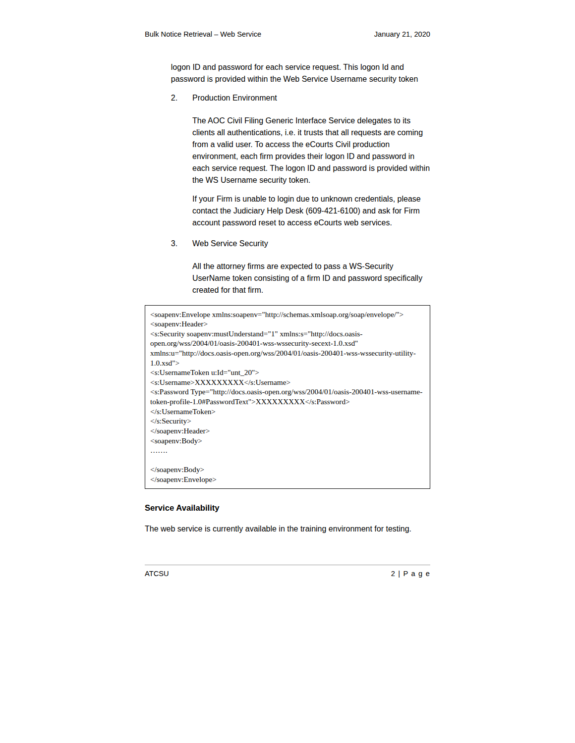Bulk Notice Retrieval – Web Service
January 21, 2020
logon ID and password for each service request. This logon Id and password is provided within the Web Service Username security token
2. Production Environment
The AOC Civil Filing Generic Interface Service delegates to its clients all authentications, i.e. it trusts that all requests are coming from a valid user. To access the eCourts Civil production environment, each firm provides their logon ID and password in each service request. The logon ID and password is provided within the WS Username security token.
If your Firm is unable to login due to unknown credentials, please contact the Judiciary Help Desk (609-421-6100) and ask for Firm account password reset to access eCourts web services.
3. Web Service Security
All the attorney firms are expected to pass a WS-Security UserName token consisting of a firm ID and password specifically created for that firm.
<soapenv:Envelope xmlns:soapenv="http://schemas.xmlsoap.org/soap/envelope/"> <soapenv:Header> <s:Security soapenv:mustUnderstand="1" xmlns:s="http://docs.oasis-open.org/wss/2004/01/oasis-200401-wss-wssecurity-secext-1.0.xsd" xmlns:u="http://docs.oasis-open.org/wss/2004/01/oasis-200401-wss-wssecurity-utility-1.0.xsd"> <s:UsernameToken u:Id="unt_20"> <s:Username>XXXXXXXXX</s:Username> <s:Password Type="http://docs.oasis-open.org/wss/2004/01/oasis-200401-wss-username-token-profile-1.0#PasswordText">XXXXXXXXX</s:Password> </s:UsernameToken> </s:Security> </soapenv:Header> <soapenv:Body> ……. </soapenv:Body> </soapenv:Envelope>
Service Availability
The web service is currently available in the training environment for testing.
ATCSU
2 | P a g e